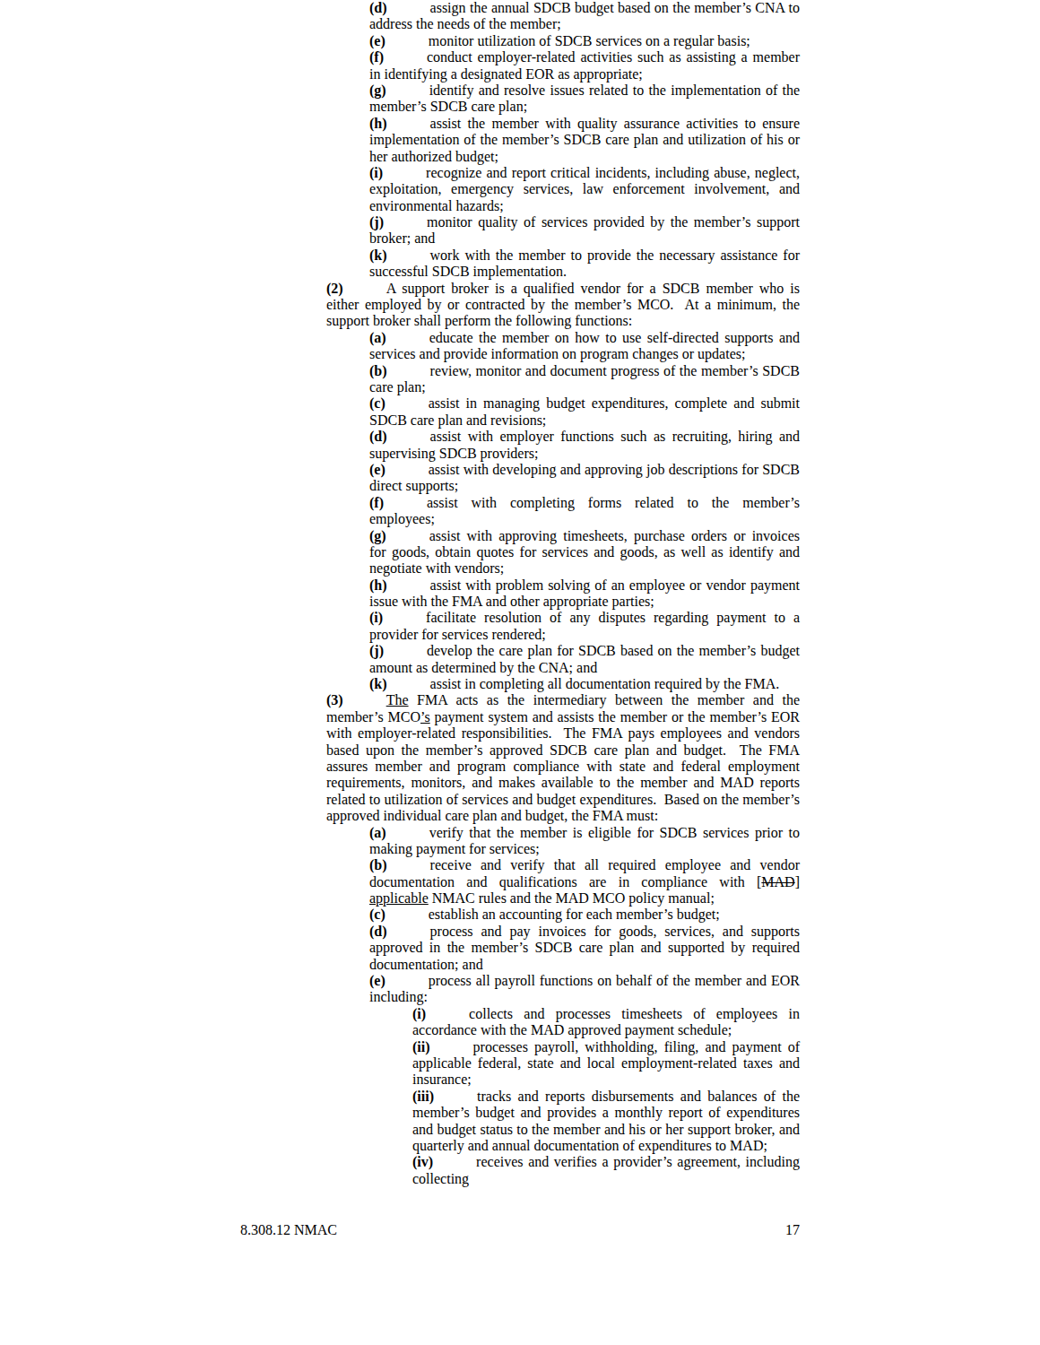(d) assign the annual SDCB budget based on the member’s CNA to address the needs of the member;
(e) monitor utilization of SDCB services on a regular basis;
(f) conduct employer-related activities such as assisting a member in identifying a designated EOR as appropriate;
(g) identify and resolve issues related to the implementation of the member’s SDCB care plan;
(h) assist the member with quality assurance activities to ensure implementation of the member’s SDCB care plan and utilization of his or her authorized budget;
(i) recognize and report critical incidents, including abuse, neglect, exploitation, emergency services, law enforcement involvement, and environmental hazards;
(j) monitor quality of services provided by the member’s support broker; and
(k) work with the member to provide the necessary assistance for successful SDCB implementation.
(2) A support broker is a qualified vendor for a SDCB member who is either employed by or contracted by the member’s MCO. At a minimum, the support broker shall perform the following functions:
(a) educate the member on how to use self-directed supports and services and provide information on program changes or updates;
(b) review, monitor and document progress of the member’s SDCB care plan;
(c) assist in managing budget expenditures, complete and submit SDCB care plan and revisions;
(d) assist with employer functions such as recruiting, hiring and supervising SDCB providers;
(e) assist with developing and approving job descriptions for SDCB direct supports;
(f) assist with completing forms related to the member’s employees;
(g) assist with approving timesheets, purchase orders or invoices for goods, obtain quotes for services and goods, as well as identify and negotiate with vendors;
(h) assist with problem solving of an employee or vendor payment issue with the FMA and other appropriate parties;
(i) facilitate resolution of any disputes regarding payment to a provider for services rendered;
(j) develop the care plan for SDCB based on the member’s budget amount as determined by the CNA; and
(k) assist in completing all documentation required by the FMA.
(3) The FMA acts as the intermediary between the member and the member’s MCO’s payment system and assists the member or the member’s EOR with employer-related responsibilities. The FMA pays employees and vendors based upon the member’s approved SDCB care plan and budget. The FMA assures member and program compliance with state and federal employment requirements, monitors, and makes available to the member and MAD reports related to utilization of services and budget expenditures. Based on the member’s approved individual care plan and budget, the FMA must:
(a) verify that the member is eligible for SDCB services prior to making payment for services;
(b) receive and verify that all required employee and vendor documentation and qualifications are in compliance with [MAD] applicable NMAC rules and the MAD MCO policy manual;
(c) establish an accounting for each member’s budget;
(d) process and pay invoices for goods, services, and supports approved in the member’s SDCB care plan and supported by required documentation; and
(e) process all payroll functions on behalf of the member and EOR including:
(i) collects and processes timesheets of employees in accordance with the MAD approved payment schedule;
(ii) processes payroll, withholding, filing, and payment of applicable federal, state and local employment-related taxes and insurance;
(iii) tracks and reports disbursements and balances of the member’s budget and provides a monthly report of expenditures and budget status to the member and his or her support broker, and quarterly and annual documentation of expenditures to MAD;
(iv) receives and verifies a provider’s agreement, including collecting
8.308.12 NMAC 17